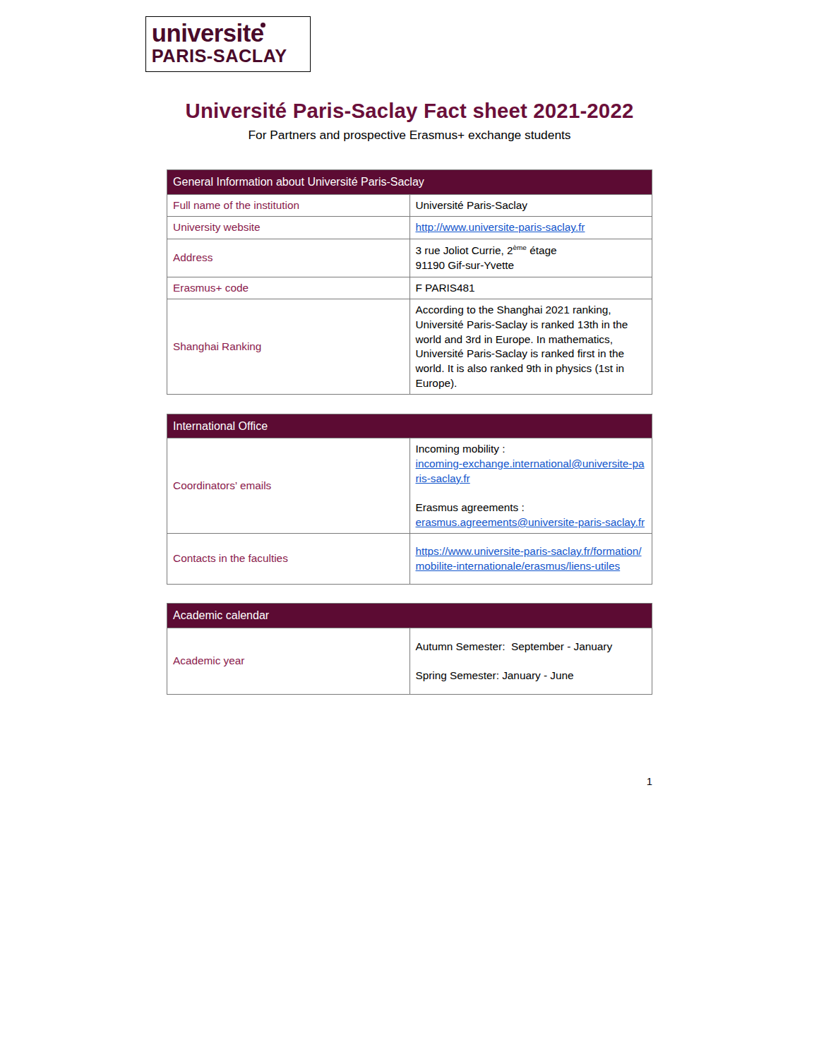universite
PARIS-SACLAY
Université Paris-Saclay Fact sheet 2021-2022
For Partners and prospective Erasmus+ exchange students
| General Information about Université Paris-Saclay |
| --- |
| Full name of the institution | Université Paris-Saclay |
| University website | http://www.universite-paris-saclay.fr |
| Address | 3 rue Joliot Currie, 2 ème étage 91190 Gif-sur-Yvette |
| Erasmus+ code | F PARIS481 |
| Shanghai Ranking | According to the Shanghai 2021 ranking, Université Paris-Saclay is ranked 13th in the world and 3rd in Europe. In mathematics, Université Paris-Saclay is ranked first in the world. It is also ranked 9th in physics (1st in Europe). |
| International Office |
| --- |
| Coordinators’ emails | Incoming mobility : incoming-exchange.international@universite-paris-saclay.fr Erasmus agreements : erasmus.agreements@universite-paris-saclay.fr |
| Contacts in the faculties | https://www.universite-paris-saclay.fr/formation/mobilite-internationale/erasmus/liens-utiles |
| Academic calendar |
| --- |
| Academic year | Autumn Semester: September - January Spring Semester: January - June |
1